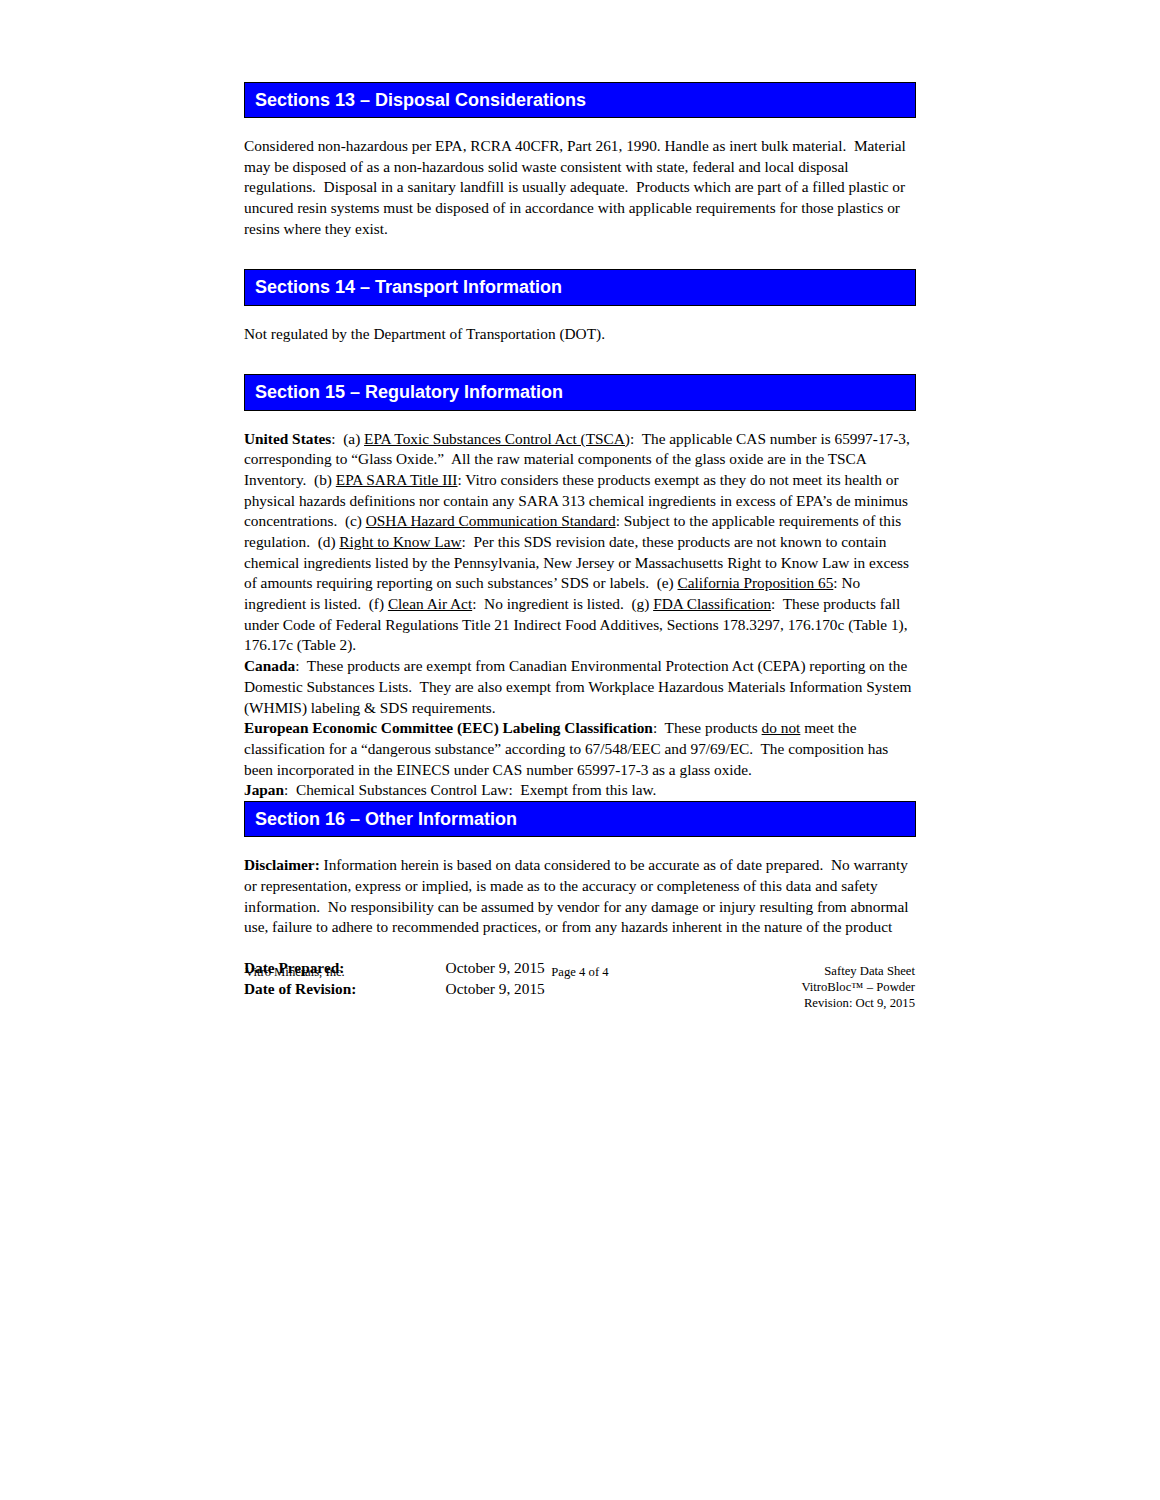Sections 13 – Disposal Considerations
Considered non-hazardous per EPA, RCRA 40CFR, Part 261, 1990. Handle as inert bulk material. Material may be disposed of as a non-hazardous solid waste consistent with state, federal and local disposal regulations. Disposal in a sanitary landfill is usually adequate. Products which are part of a filled plastic or uncured resin systems must be disposed of in accordance with applicable requirements for those plastics or resins where they exist.
Sections 14 – Transport Information
Not regulated by the Department of Transportation (DOT).
Section 15 – Regulatory Information
United States: (a) EPA Toxic Substances Control Act (TSCA): The applicable CAS number is 65997-17-3, corresponding to “Glass Oxide.” All the raw material components of the glass oxide are in the TSCA Inventory. (b) EPA SARA Title III: Vitro considers these products exempt as they do not meet its health or physical hazards definitions nor contain any SARA 313 chemical ingredients in excess of EPA’s de minimus concentrations. (c) OSHA Hazard Communication Standard: Subject to the applicable requirements of this regulation. (d) Right to Know Law: Per this SDS revision date, these products are not known to contain chemical ingredients listed by the Pennsylvania, New Jersey or Massachusetts Right to Know Law in excess of amounts requiring reporting on such substances’ SDS or labels. (e) California Proposition 65: No ingredient is listed. (f) Clean Air Act: No ingredient is listed. (g) FDA Classification: These products fall under Code of Federal Regulations Title 21 Indirect Food Additives, Sections 178.3297, 176.170c (Table 1), 176.17c (Table 2).
Canada: These products are exempt from Canadian Environmental Protection Act (CEPA) reporting on the Domestic Substances Lists. They are also exempt from Workplace Hazardous Materials Information System (WHMIS) labeling & SDS requirements.
European Economic Committee (EEC) Labeling Classification: These products do not meet the classification for a “dangerous substance” according to 67/548/EEC and 97/69/EC. The composition has been incorporated in the EINECS under CAS number 65997-17-3 as a glass oxide.
Japan: Chemical Substances Control Law: Exempt from this law.
Section 16 – Other Information
Disclaimer: Information herein is based on data considered to be accurate as of date prepared. No warranty or representation, express or implied, is made as to the accuracy or completeness of this data and safety information. No responsibility can be assumed by vendor for any damage or injury resulting from abnormal use, failure to adhere to recommended practices, or from any hazards inherent in the nature of the product
| Date Prepared: | October 9, 2015 |
| Date of Revision: | October 9, 2015 |
| Vitro Minerals, Inc. | Page 4 of 4 | Saftey Data Sheet VitroBloc™ – Powder Revision: Oct 9, 2015 |